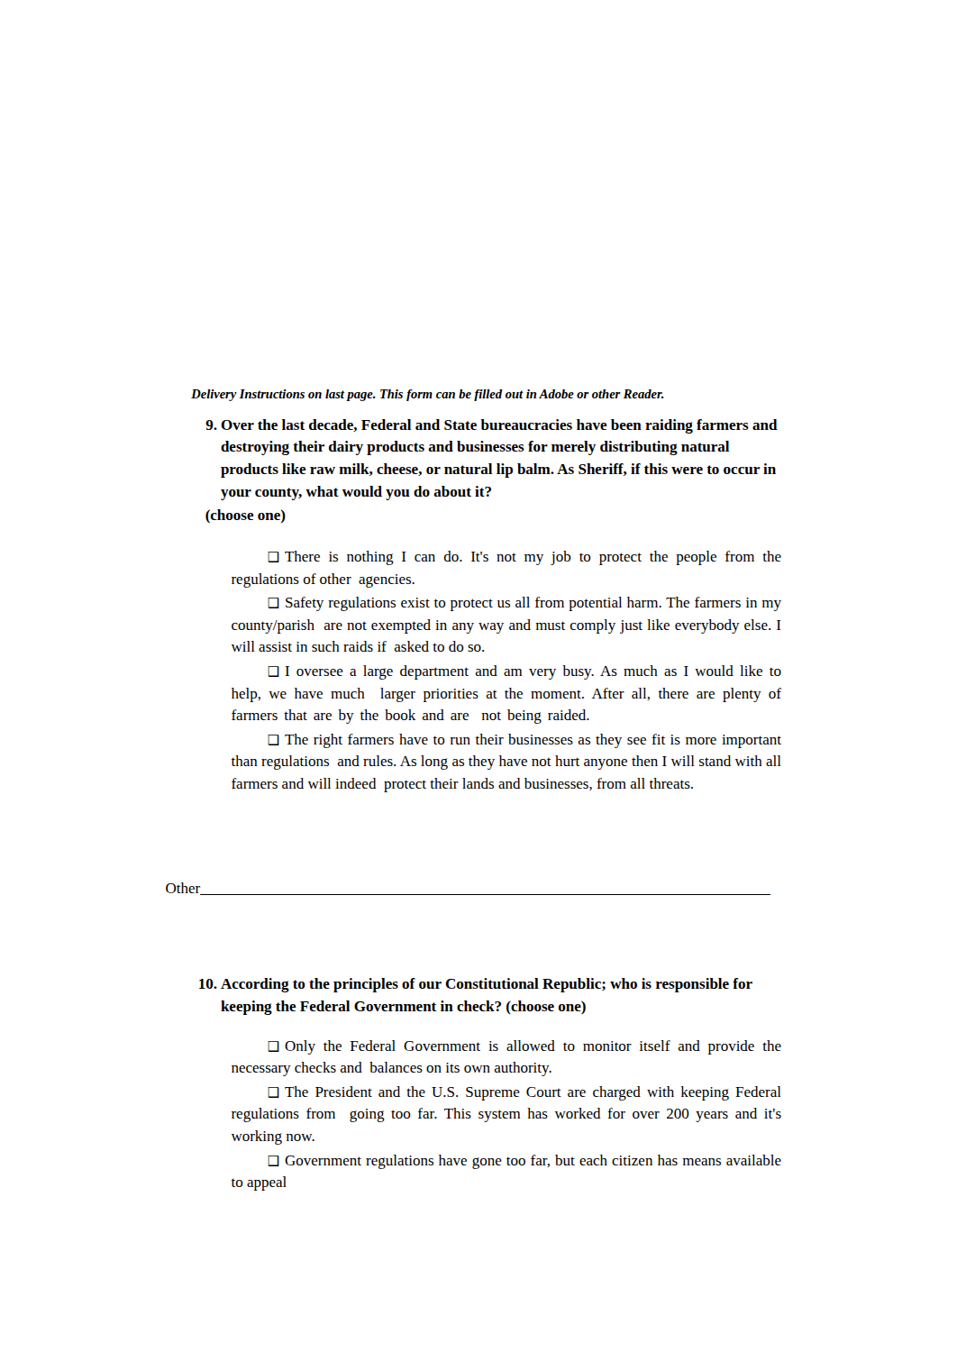Delivery Instructions on last page. This form can be filled out in Adobe or other Reader.
9.
Over the last decade, Federal and State bureaucracies have been raiding farmers and destroying their dairy products and businesses for merely distributing natural products like raw milk, cheese, or natural lip balm. As Sheriff, if this were to occur in your county, what would you do about it?
(choose one)
❑There is nothing I can do. It's not my job to protect the people from the regulations of other agencies.
❑Safety regulations exist to protect us all from potential harm. The farmers in my county/parish are not exempted in any way and must comply just like everybody else. I will assist in such raids if asked to do so.
❑I oversee a large department and am very busy. As much as I would like to help, we have much larger priorities at the moment. After all, there are plenty of farmers that are by the book and are not being raided.
❑The right farmers have to run their businesses as they see fit is more important than regulations and rules. As long as they have not hurt anyone then I will stand with all farmers and will indeed protect their lands and businesses, from all threats.
Other_______________________________________________________________________________
10.
According to the principles of our Constitutional Republic; who is responsible for keeping the Federal Government in check? (choose one)
❑Only the Federal Government is allowed to monitor itself and provide the necessary checks and balances on its own authority.
❑The President and the U.S. Supreme Court are charged with keeping Federal regulations from going too far. This system has worked for over 200 years and it's working now.
❑Government regulations have gone too far, but each citizen has means available to appeal